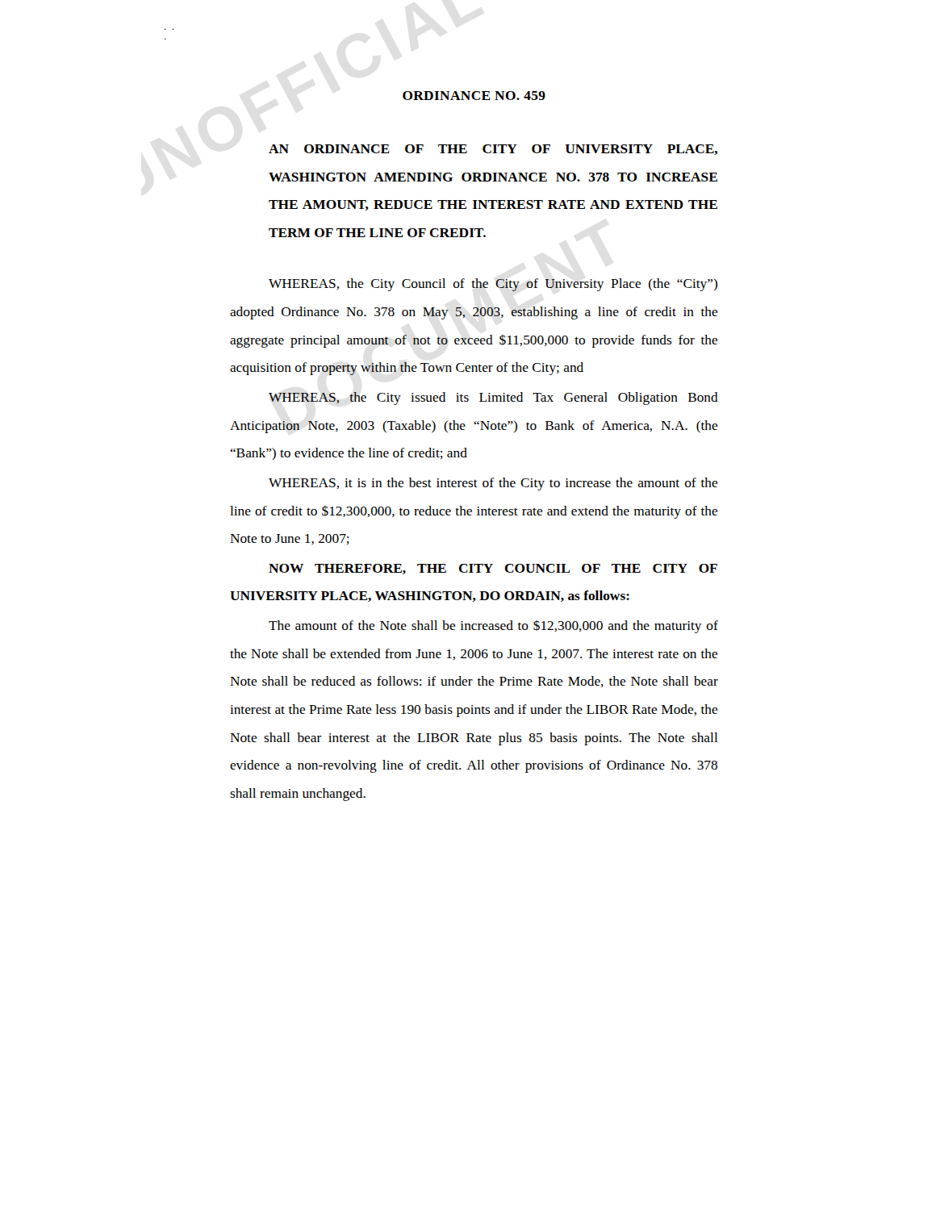. .
.
ORDINANCE NO. 459
AN ORDINANCE OF THE CITY OF UNIVERSITY PLACE, WASHINGTON AMENDING ORDINANCE NO. 378 TO INCREASE THE AMOUNT, REDUCE THE INTEREST RATE AND EXTEND THE TERM OF THE LINE OF CREDIT.
WHEREAS, the City Council of the City of University Place (the “City”) adopted Ordinance No. 378 on May 5, 2003, establishing a line of credit in the aggregate principal amount of not to exceed $11,500,000 to provide funds for the acquisition of property within the Town Center of the City; and
WHEREAS, the City issued its Limited Tax General Obligation Bond Anticipation Note, 2003 (Taxable) (the “Note”) to Bank of America, N.A. (the “Bank”) to evidence the line of credit; and
WHEREAS, it is in the best interest of the City to increase the amount of the line of credit to $12,300,000, to reduce the interest rate and extend the maturity of the Note to June 1, 2007;
NOW THEREFORE, THE CITY COUNCIL OF THE CITY OF UNIVERSITY PLACE, WASHINGTON, DO ORDAIN, as follows:
The amount of the Note shall be increased to $12,300,000 and the maturity of the Note shall be extended from June 1, 2006 to June 1, 2007. The interest rate on the Note shall be reduced as follows: if under the Prime Rate Mode, the Note shall bear interest at the Prime Rate less 190 basis points and if under the LIBOR Rate Mode, the Note shall bear interest at the LIBOR Rate plus 85 basis points. The Note shall evidence a non-revolving line of credit. All other provisions of Ordinance No. 378 shall remain unchanged.
UNOFFICIAL DOCUMENT